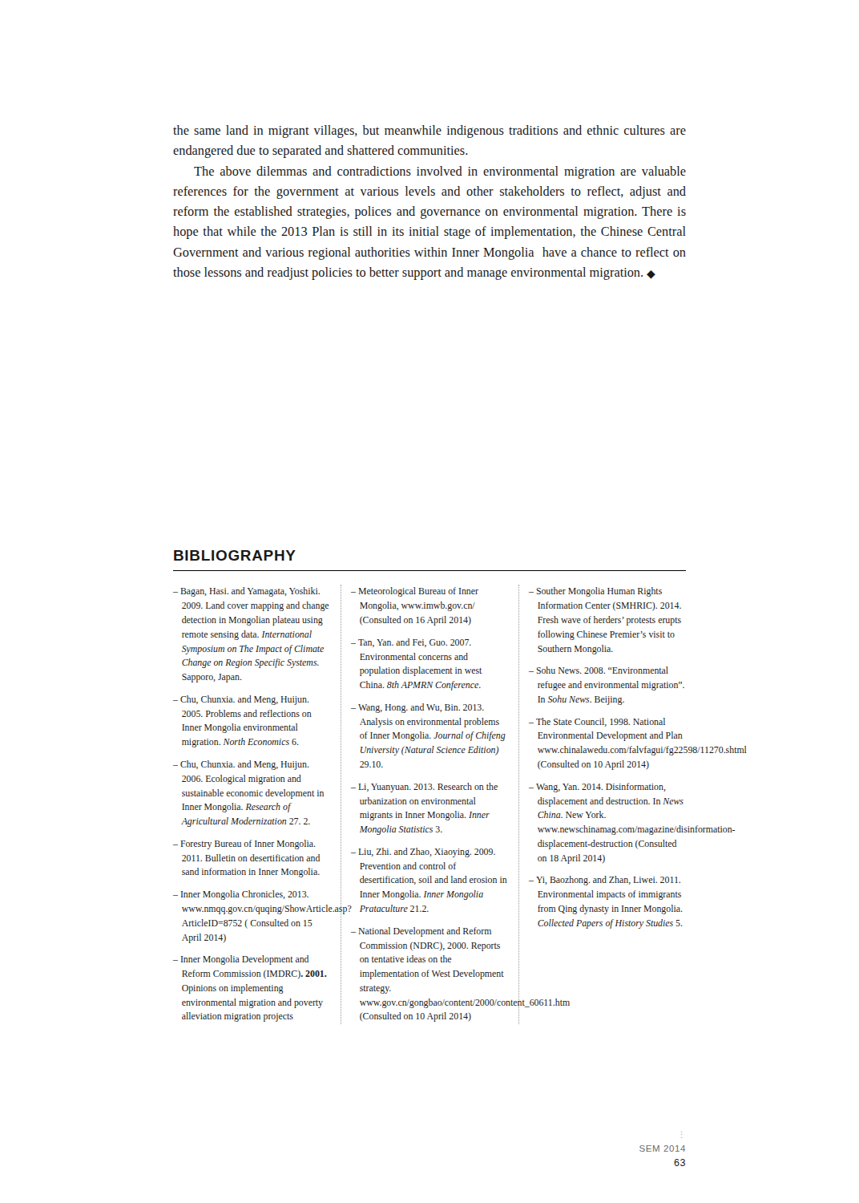the same land in migrant villages, but meanwhile indigenous traditions and ethnic cultures are endangered due to separated and shattered communities.
The above dilemmas and contradictions involved in environmental migration are valuable references for the government at various levels and other stakeholders to reflect, adjust and reform the established strategies, polices and governance on environmental migration. There is hope that while the 2013 Plan is still in its initial stage of implementation, the Chinese Central Government and various regional authorities within Inner Mongolia have a chance to reflect on those lessons and readjust policies to better support and manage environmental migration. ◆
BIBLIOGRAPHY
Bagan, Hasi. and Yamagata, Yoshiki. 2009. Land cover mapping and change detection in Mongolian plateau using remote sensing data. International Symposium on The Impact of Climate Change on Region Specific Systems. Sapporo, Japan.
Chu, Chunxia. and Meng, Huijun. 2005. Problems and reflections on Inner Mongolia environmental migration. North Economics 6.
Chu, Chunxia. and Meng, Huijun. 2006. Ecological migration and sustainable economic development in Inner Mongolia. Research of Agricultural Modernization 27. 2.
Forestry Bureau of Inner Mongolia. 2011. Bulletin on desertification and sand information in Inner Mongolia.
Inner Mongolia Chronicles, 2013. www.nmqq.gov.cn/quqing/ShowArticle.asp?ArticleID=8752 ( Consulted on 15 April 2014)
Inner Mongolia Development and Reform Commission (IMDRC). 2001. Opinions on implementing environmental migration and poverty alleviation migration projects
Meteorological Bureau of Inner Mongolia, www.imwb.gov.cn/ (Consulted on 16 April 2014)
Tan, Yan. and Fei, Guo. 2007. Environmental concerns and population displacement in west China. 8th APMRN Conference.
Wang, Hong. and Wu, Bin. 2013. Analysis on environmental problems of Inner Mongolia. Journal of Chifeng University (Natural Science Edition) 29.10.
Li, Yuanyuan. 2013. Research on the urbanization on environmental migrants in Inner Mongolia. Inner Mongolia Statistics 3.
Liu, Zhi. and Zhao, Xiaoying. 2009. Prevention and control of desertification, soil and land erosion in Inner Mongolia. Inner Mongolia Prataculture 21.2.
National Development and Reform Commission (NDRC), 2000. Reports on tentative ideas on the implementation of West Development strategy. www.gov.cn/gongbao/content/2000/content_60611.htm (Consulted on 10 April 2014)
Souther Mongolia Human Rights Information Center (SMHRIC). 2014. Fresh wave of herders’ protests erupts following Chinese Premier’s visit to Southern Mongolia.
Sohu News. 2008. “Environmental refugee and environmental migration”. In Sohu News. Beijing.
The State Council, 1998. National Environmental Development and Plan www.chinalawedu.com/falvfagui/fg22598/11270.shtml (Consulted on 10 April 2014)
Wang, Yan. 2014. Disinformation, displacement and destruction. In News China. New York. www.newschinamag.com/magazine/disinformation-displacement-destruction (Consulted on 18 April 2014)
Yi, Baozhong. and Zhan, Liwei. 2011. Environmental impacts of immigrants from Qing dynasty in Inner Mongolia. Collected Papers of History Studies 5.
⋮ SEM 2014
63